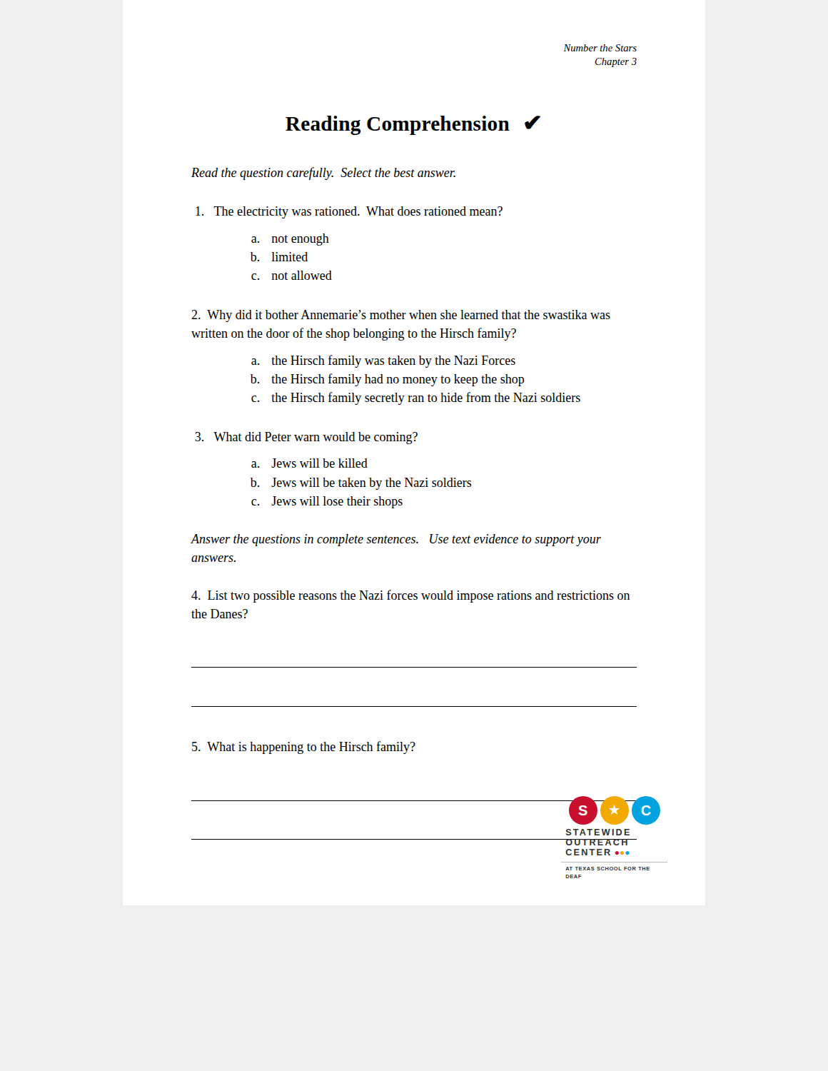Number the Stars
Chapter 3
Reading Comprehension ✔
Read the question carefully. Select the best answer.
1. The electricity was rationed. What does rationed mean?
not enough
limited
not allowed
2. Why did it bother Annemarie’s mother when she learned that the swastika was written on the door of the shop belonging to the Hirsch family?
the Hirsch family was taken by the Nazi Forces
the Hirsch family had no money to keep the shop
the Hirsch family secretly ran to hide from the Nazi soldiers
3. What did Peter warn would be coming?
Jews will be killed
Jews will be taken by the Nazi soldiers
Jews will lose their shops
Answer the questions in complete sentences. Use text evidence to support your answers.
4. List two possible reasons the Nazi forces would impose rations and restrictions on the Danes?
5. What is happening to the Hirsch family?
S
★
C
STATEWIDE
OUTREACH
CENTER ●●●
AT TEXAS SCHOOL FOR THE DEAF